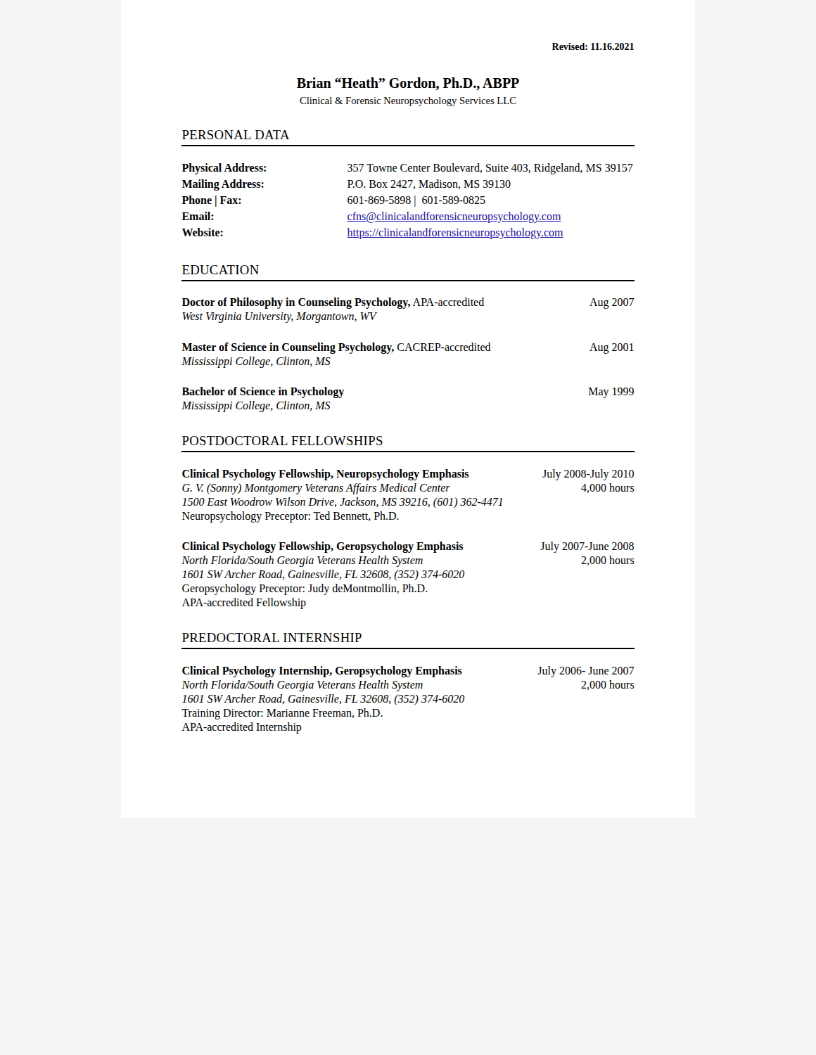Revised: 11.16.2021
Brian “Heath” Gordon, Ph.D., ABPP
Clinical & Forensic Neuropsychology Services LLC
PERSONAL DATA
| Physical Address: | 357 Towne Center Boulevard, Suite 403, Ridgeland, MS 39157 |
| Mailing Address: | P.O. Box 2427, Madison, MS 39130 |
| Phone / Fax: | 601-869-5898 / 601-589-0825 |
| Email: | cfns@clinicalandforensicneuropsychology.com |
| Website: | https://clinicalandforensicneuropsychology.com |
EDUCATION
| Doctor of Philosophy in Counseling Psychology, APA-accredited | Aug 2007 |
| West Virginia University, Morgantown, WV |
| Master of Science in Counseling Psychology, CACREP-accredited | Aug 2001 |
| Mississippi College, Clinton, MS |
| Bachelor of Science in Psychology | May 1999 |
| Mississippi College, Clinton, MS |
POSTDOCTORAL FELLOWSHIPS
| Clinical Psychology Fellowship, Neuropsychology Emphasis | July 2008-July 2010 |
| G. V. (Sonny) Montgomery Veterans Affairs Medical Center | 4,000 hours |
| 1500 East Woodrow Wilson Drive, Jackson, MS 39216, (601) 362-4471 |
| Neuropsychology Preceptor: Ted Bennett, Ph.D. |
| Clinical Psychology Fellowship, Geropsychology Emphasis | July 2007-June 2008 |
| North Florida/South Georgia Veterans Health System | 2,000 hours |
| 1601 SW Archer Road, Gainesville, FL 32608, (352) 374-6020 |
| Geropsychology Preceptor: Judy deMontmollin, Ph.D. |
| APA-accredited Fellowship |
PREDOCTORAL INTERNSHIP
| Clinical Psychology Internship, Geropsychology Emphasis | July 2006- June 2007 |
| North Florida/South Georgia Veterans Health System | 2,000 hours |
| 1601 SW Archer Road, Gainesville, FL 32608, (352) 374-6020 |
| Training Director: Marianne Freeman, Ph.D. |
| APA-accredited Internship |